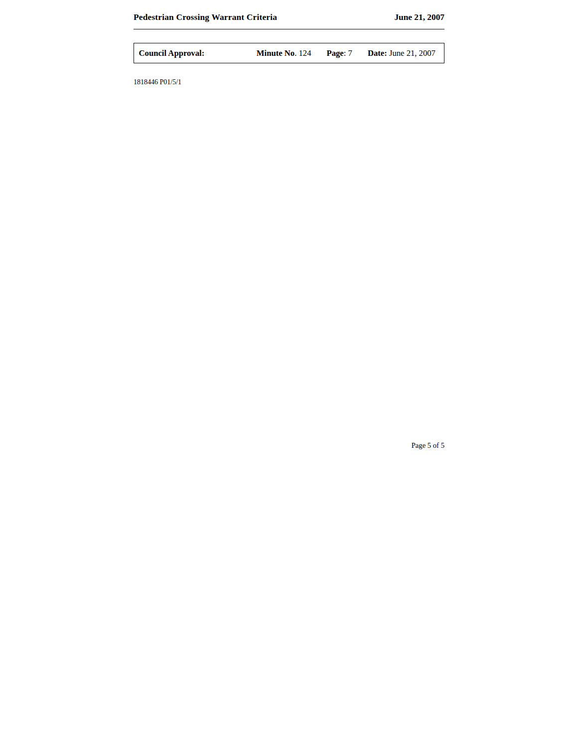Pedestrian Crossing Warrant Criteria June 21, 2007
| Council Approval: | Minute No . 124 Page : 7 Date: June 21, 2007 |
1818446 P01/5/1
Page 5 of 5